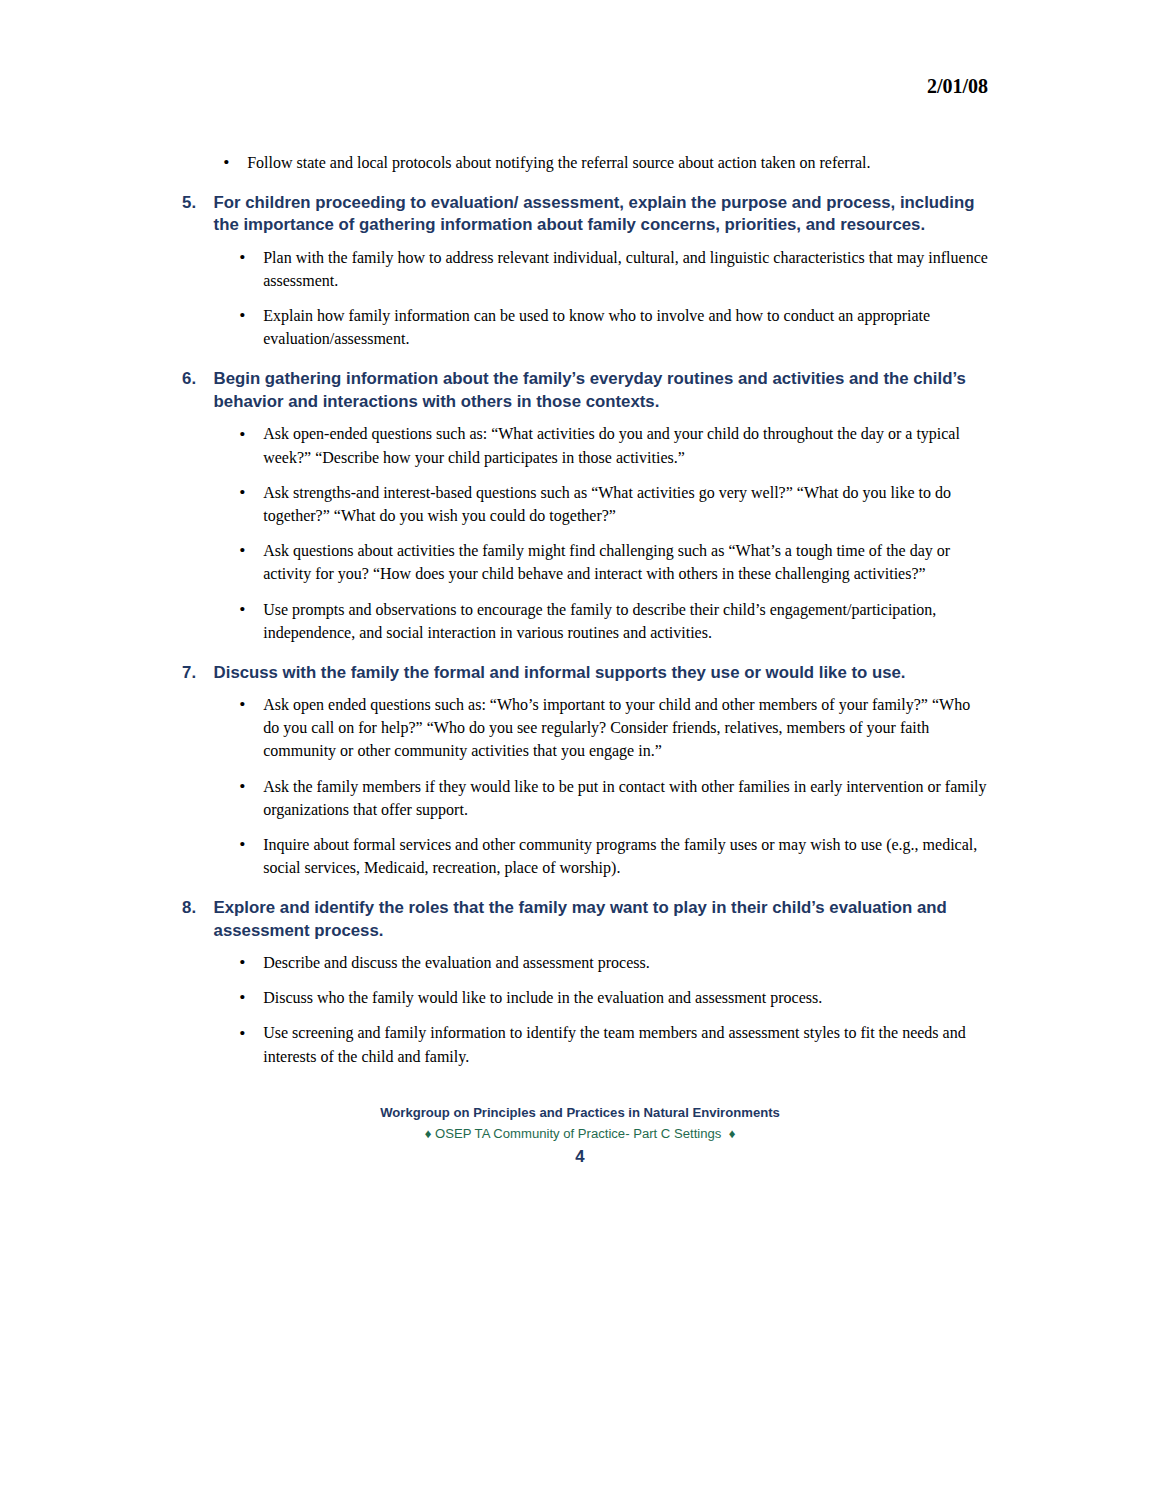2/01/08
Follow state and local protocols about notifying the referral source about action taken on referral.
For children proceeding to evaluation/ assessment, explain the purpose and process, including the importance of gathering information about family concerns, priorities, and resources.
Plan with the family how to address relevant individual, cultural, and linguistic characteristics that may influence assessment.
Explain how family information can be used to know who to involve and how to conduct an appropriate evaluation/assessment.
Begin gathering information about the family’s everyday routines and activities and the child’s behavior and interactions with others in those contexts.
Ask open-ended questions such as: “What activities do you and your child do throughout the day or a typical week?” “Describe how your child participates in those activities.”
Ask strengths-and interest-based questions such as “What activities go very well?” “What do you like to do together?” “What do you wish you could do together?”
Ask questions about activities the family might find challenging such as “What’s a tough time of the day or activity for you? “How does your child behave and interact with others in these challenging activities?”
Use prompts and observations to encourage the family to describe their child’s engagement/participation, independence, and social interaction in various routines and activities.
Discuss with the family the formal and informal supports they use or would like to use.
Ask open ended questions such as: “Who’s important to your child and other members of your family?” “Who do you call on for help?” “Who do you see regularly? Consider friends, relatives, members of your faith community or other community activities that you engage in.”
Ask the family members if they would like to be put in contact with other families in early intervention or family organizations that offer support.
Inquire about formal services and other community programs the family uses or may wish to use (e.g., medical, social services, Medicaid, recreation, place of worship).
Explore and identify the roles that the family may want to play in their child’s evaluation and assessment process.
Describe and discuss the evaluation and assessment process.
Discuss who the family would like to include in the evaluation and assessment process.
Use screening and family information to identify the team members and assessment styles to fit the needs and interests of the child and family.
Workgroup on Principles and Practices in Natural Environments
♦ OSEP TA Community of Practice- Part C Settings ♦
4